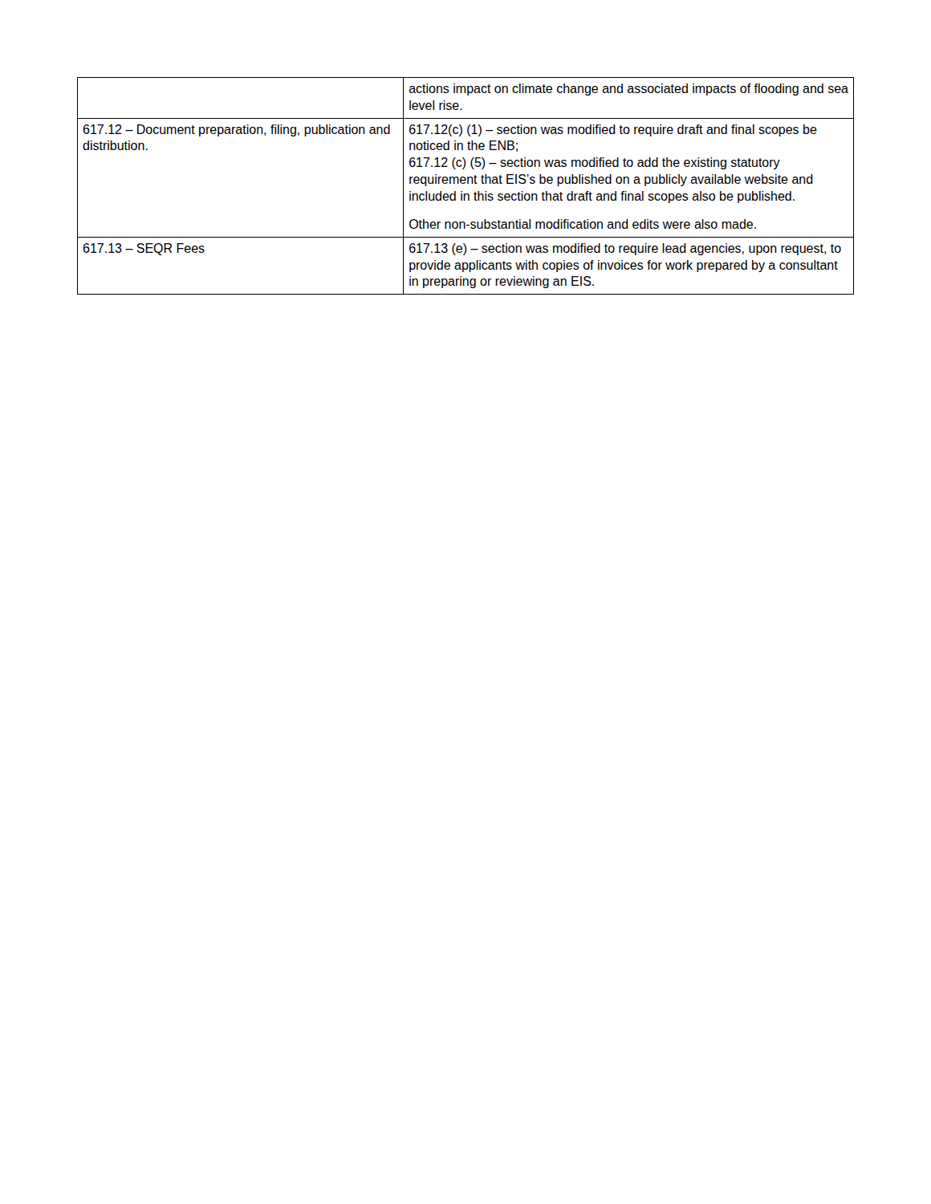| | actions impact on climate change and associated impacts of flooding and sea level rise. |
| 617.12 – Document preparation, filing, publication and distribution. | 617.12(c) (1) – section was modified to require draft and final scopes be noticed in the ENB; 617.12 (c) (5) – section was modified to add the existing statutory requirement that EIS’s be published on a publicly available website and included in this section that draft and final scopes also be published. Other non-substantial modification and edits were also made. |
| 617.13 – SEQR Fees | 617.13 (e) – section was modified to require lead agencies, upon request, to provide applicants with copies of invoices for work prepared by a consultant in preparing or reviewing an EIS. |